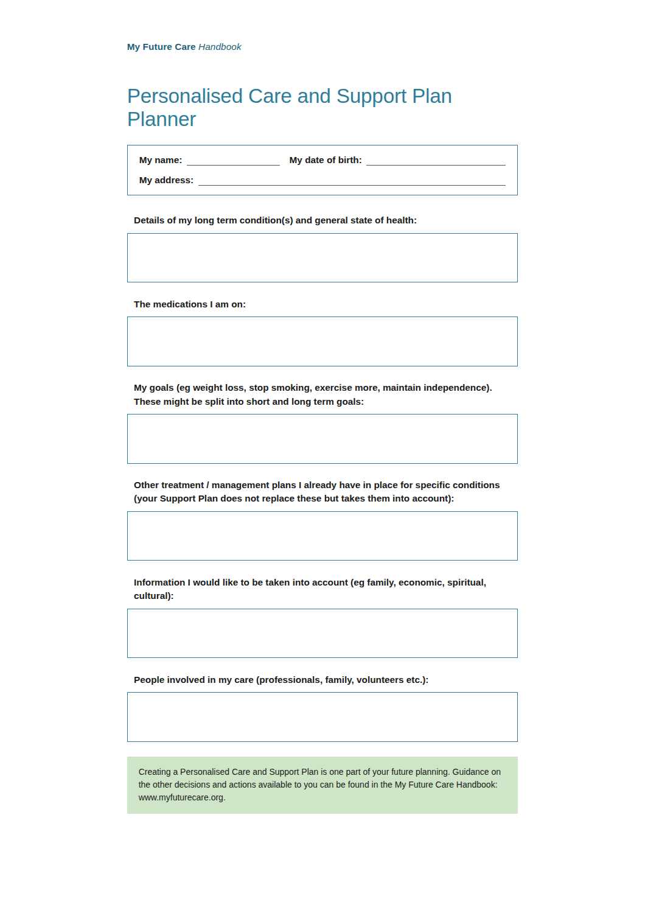My Future Care Handbook
Personalised Care and Support Plan Planner
My name: My date of birth:
My address:
Details of my long term condition(s) and general state of health:
The medications I am on:
My goals (eg weight loss, stop smoking, exercise more, maintain independence). These might be split into short and long term goals:
Other treatment / management plans I already have in place for specific conditions (your Support Plan does not replace these but takes them into account):
Information I would like to be taken into account (eg family, economic, spiritual, cultural):
People involved in my care (professionals, family, volunteers etc.):
Creating a Personalised Care and Support Plan is one part of your future planning. Guidance on the other decisions and actions available to you can be found in the My Future Care Handbook: www.myfuturecare.org.